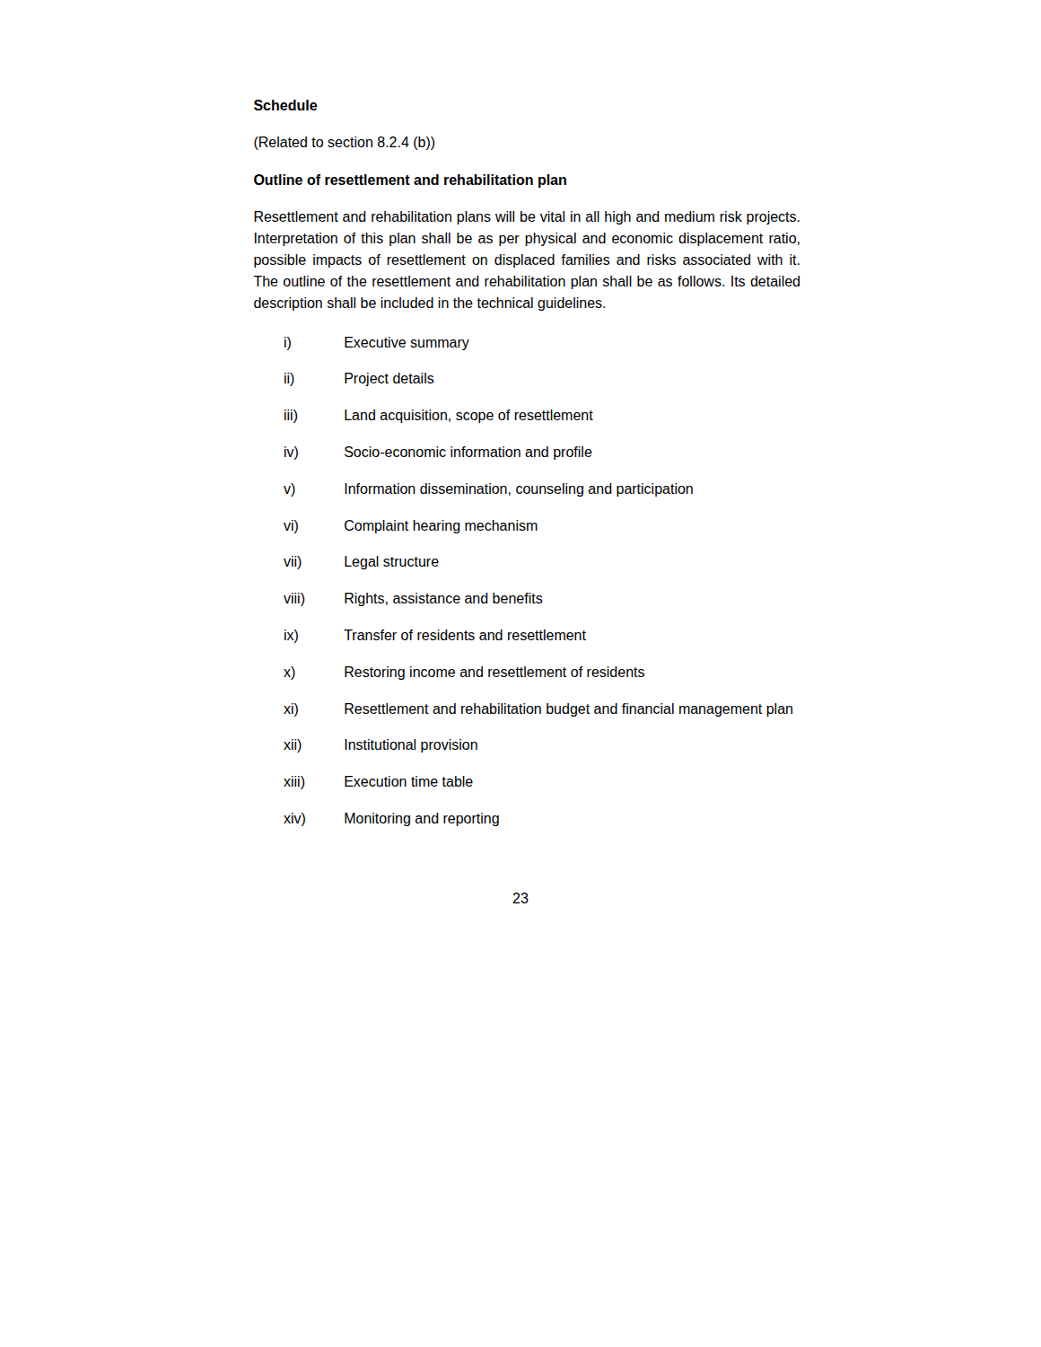Schedule
(Related to section 8.2.4 (b))
Outline of resettlement and rehabilitation plan
Resettlement and rehabilitation plans will be vital in all high and medium risk projects. Interpretation of this plan shall be as per physical and economic displacement ratio, possible impacts of resettlement on displaced families and risks associated with it. The outline of the resettlement and rehabilitation plan shall be as follows. Its detailed description shall be included in the technical guidelines.
i) Executive summary
ii) Project details
iii) Land acquisition, scope of resettlement
iv) Socio-economic information and profile
v) Information dissemination, counseling and participation
vi) Complaint hearing mechanism
vii) Legal structure
viii) Rights, assistance and benefits
ix) Transfer of residents and resettlement
x) Restoring income and resettlement of residents
xi) Resettlement and rehabilitation budget and financial management plan
xii) Institutional provision
xiii) Execution time table
xiv) Monitoring and reporting
23